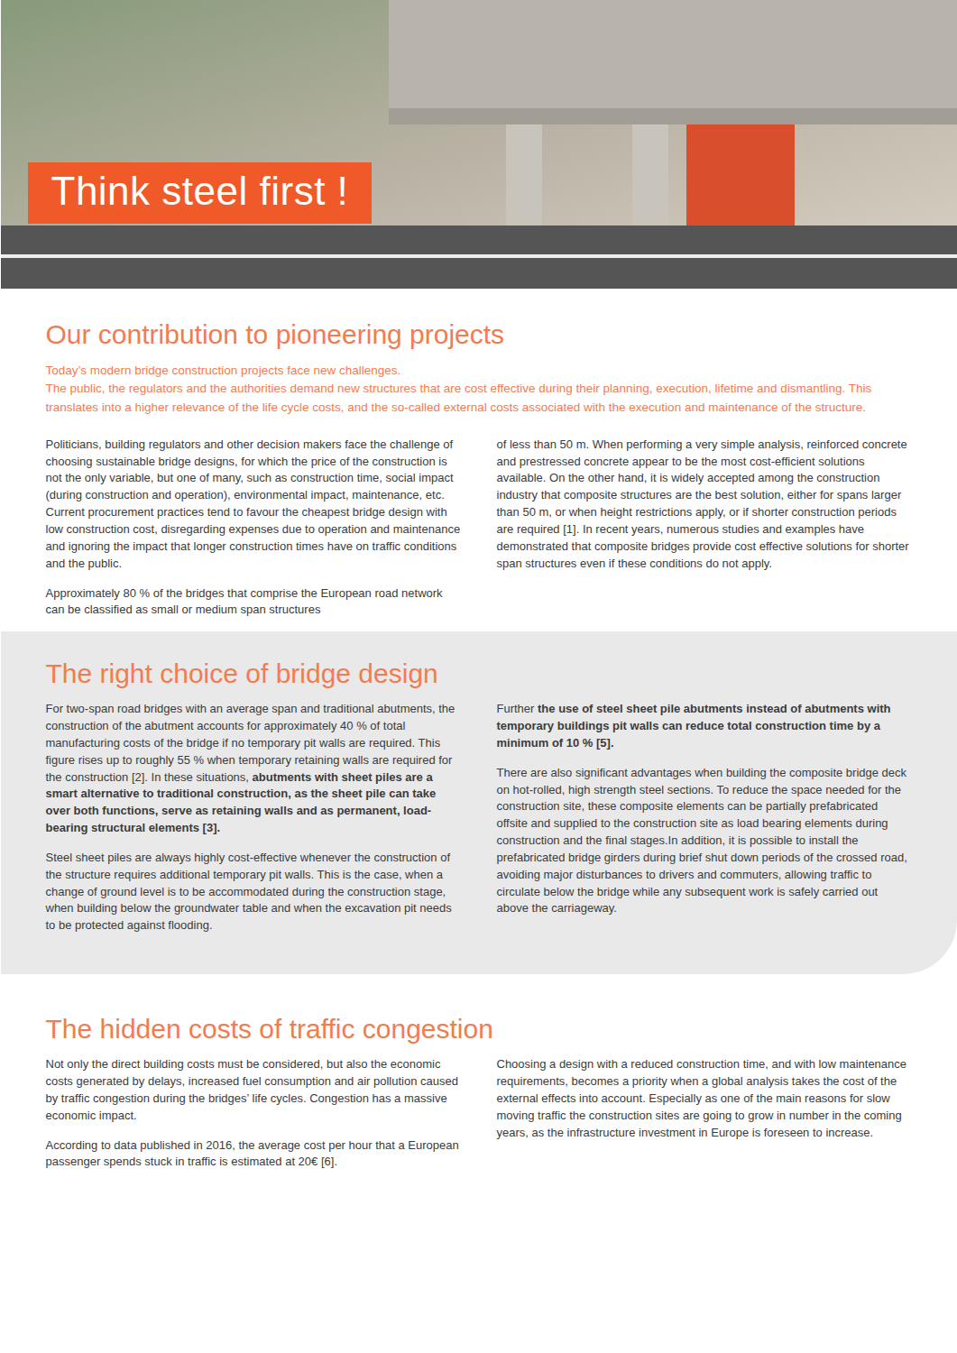Think steel first !
Our contribution to pioneering projects
Today’s modern bridge construction projects face new challenges.
The public, the regulators and the authorities demand new structures that are cost effective during their planning, execution, lifetime and dismantling. This translates into a higher relevance of the life cycle costs, and the so-called external costs associated with the execution and maintenance of the structure.
Politicians, building regulators and other decision makers face the challenge of choosing sustainable bridge designs, for which the price of the construction is not the only variable, but one of many, such as construction time, social impact (during construction and operation), environmental impact, maintenance, etc. Current procurement practices tend to favour the cheapest bridge design with low construction cost, disregarding expenses due to operation and maintenance and ignoring the impact that longer construction times have on traffic conditions and the public.
Approximately 80 % of the bridges that comprise the European road network can be classified as small or medium span structures
of less than 50 m. When performing a very simple analysis, reinforced concrete and prestressed concrete appear to be the most cost-efficient solutions available. On the other hand, it is widely accepted among the construction industry that composite structures are the best solution, either for spans larger than 50 m, or when height restrictions apply, or if shorter construction periods are required [1]. In recent years, numerous studies and examples have demonstrated that composite bridges provide cost effective solutions for shorter span structures even if these conditions do not apply.
The right choice of bridge design
For two-span road bridges with an average span and traditional abutments, the construction of the abutment accounts for approximately 40 % of total manufacturing costs of the bridge if no temporary pit walls are required. This figure rises up to roughly 55 % when temporary retaining walls are required for the construction [2]. In these situations, abutments with sheet piles are a smart alternative to traditional construction, as the sheet pile can take over both functions, serve as retaining walls and as permanent, load-bearing structural elements [3].
Steel sheet piles are always highly cost-effective whenever the construction of the structure requires additional temporary pit walls. This is the case, when a change of ground level is to be accommodated during the construction stage, when building below the groundwater table and when the excavation pit needs to be protected against flooding.
Further the use of steel sheet pile abutments instead of abutments with temporary buildings pit walls can reduce total construction time by a minimum of 10 % [5].
There are also significant advantages when building the composite bridge deck on hot-rolled, high strength steel sections. To reduce the space needed for the construction site, these composite elements can be partially prefabricated offsite and supplied to the construction site as load bearing elements during construction and the final stages.In addition, it is possible to install the prefabricated bridge girders during brief shut down periods of the crossed road, avoiding major disturbances to drivers and commuters, allowing traffic to circulate below the bridge while any subsequent work is safely carried out above the carriageway.
The hidden costs of traffic congestion
Not only the direct building costs must be considered, but also the economic costs generated by delays, increased fuel consumption and air pollution caused by traffic congestion during the bridges’ life cycles. Congestion has a massive economic impact.
According to data published in 2016, the average cost per hour that a European passenger spends stuck in traffic is estimated at 20€ [6].
Choosing a design with a reduced construction time, and with low maintenance requirements, becomes a priority when a global analysis takes the cost of the external effects into account. Especially as one of the main reasons for slow moving traffic the construction sites are going to grow in number in the coming years, as the infrastructure investment in Europe is foreseen to increase.